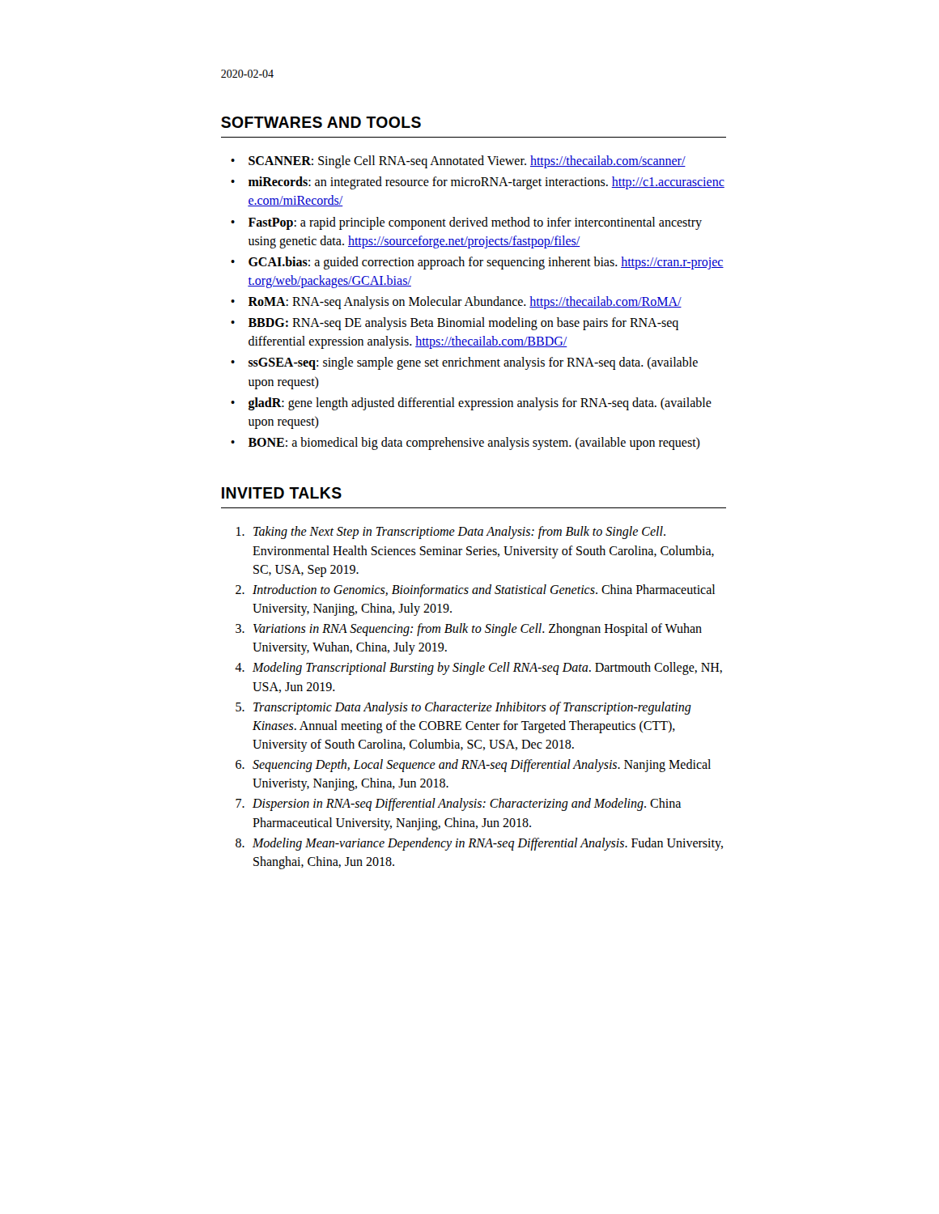2020-02-04
SOFTWARES AND TOOLS
SCANNER: Single Cell RNA-seq Annotated Viewer. https://thecailab.com/scanner/
miRecords: an integrated resource for microRNA-target interactions. http://c1.accurascience.com/miRecords/
FastPop: a rapid principle component derived method to infer intercontinental ancestry using genetic data. https://sourceforge.net/projects/fastpop/files/
GCAI.bias: a guided correction approach for sequencing inherent bias. https://cran.r-project.org/web/packages/GCAI.bias/
RoMA: RNA-seq Analysis on Molecular Abundance. https://thecailab.com/RoMA/
BBDG: RNA-seq DE analysis Beta Binomial modeling on base pairs for RNA-seq differential expression analysis. https://thecailab.com/BBDG/
ssGSEA-seq: single sample gene set enrichment analysis for RNA-seq data. (available upon request)
gladR: gene length adjusted differential expression analysis for RNA-seq data. (available upon request)
BONE: a biomedical big data comprehensive analysis system. (available upon request)
INVITED TALKS
Taking the Next Step in Transcriptiome Data Analysis: from Bulk to Single Cell. Environmental Health Sciences Seminar Series, University of South Carolina, Columbia, SC, USA, Sep 2019.
Introduction to Genomics, Bioinformatics and Statistical Genetics. China Pharmaceutical University, Nanjing, China, July 2019.
Variations in RNA Sequencing: from Bulk to Single Cell. Zhongnan Hospital of Wuhan University, Wuhan, China, July 2019.
Modeling Transcriptional Bursting by Single Cell RNA-seq Data. Dartmouth College, NH, USA, Jun 2019.
Transcriptomic Data Analysis to Characterize Inhibitors of Transcription-regulating Kinases. Annual meeting of the COBRE Center for Targeted Therapeutics (CTT), University of South Carolina, Columbia, SC, USA, Dec 2018.
Sequencing Depth, Local Sequence and RNA-seq Differential Analysis. Nanjing Medical Univeristy, Nanjing, China, Jun 2018.
Dispersion in RNA-seq Differential Analysis: Characterizing and Modeling. China Pharmaceutical University, Nanjing, China, Jun 2018.
Modeling Mean-variance Dependency in RNA-seq Differential Analysis. Fudan University, Shanghai, China, Jun 2018.